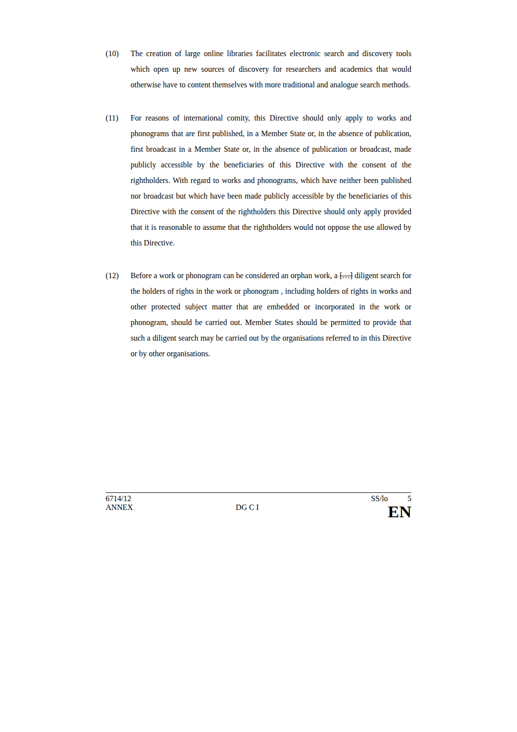(10) The creation of large online libraries facilitates electronic search and discovery tools which open up new sources of discovery for researchers and academics that would otherwise have to content themselves with more traditional and analogue search methods.
(11) For reasons of international comity, this Directive should only apply to works and phonograms that are first published, in a Member State or, in the absence of publication, first broadcast in a Member State or, in the absence of publication or broadcast, made publicly accessible by the beneficiaries of this Directive with the consent of the rightholders. With regard to works and phonograms, which have neither been published nor broadcast but which have been made publicly accessible by the beneficiaries of this Directive with the consent of the rightholders this Directive should only apply provided that it is reasonable to assume that the rightholders would not oppose the use allowed by this Directive.
(12) Before a work or phonogram can be considered an orphan work, a […] diligent search for the holders of rights in the work or phonogram , including holders of rights in works and other protected subject matter that are embedded or incorporated in the work or phonogram, should be carried out. Member States should be permitted to provide that such a diligent search may be carried out by the organisations referred to in this Directive or by other organisations.
| 6714/12 | | SS/lo | 5 |
| ANNEX | DG C I | | EN |